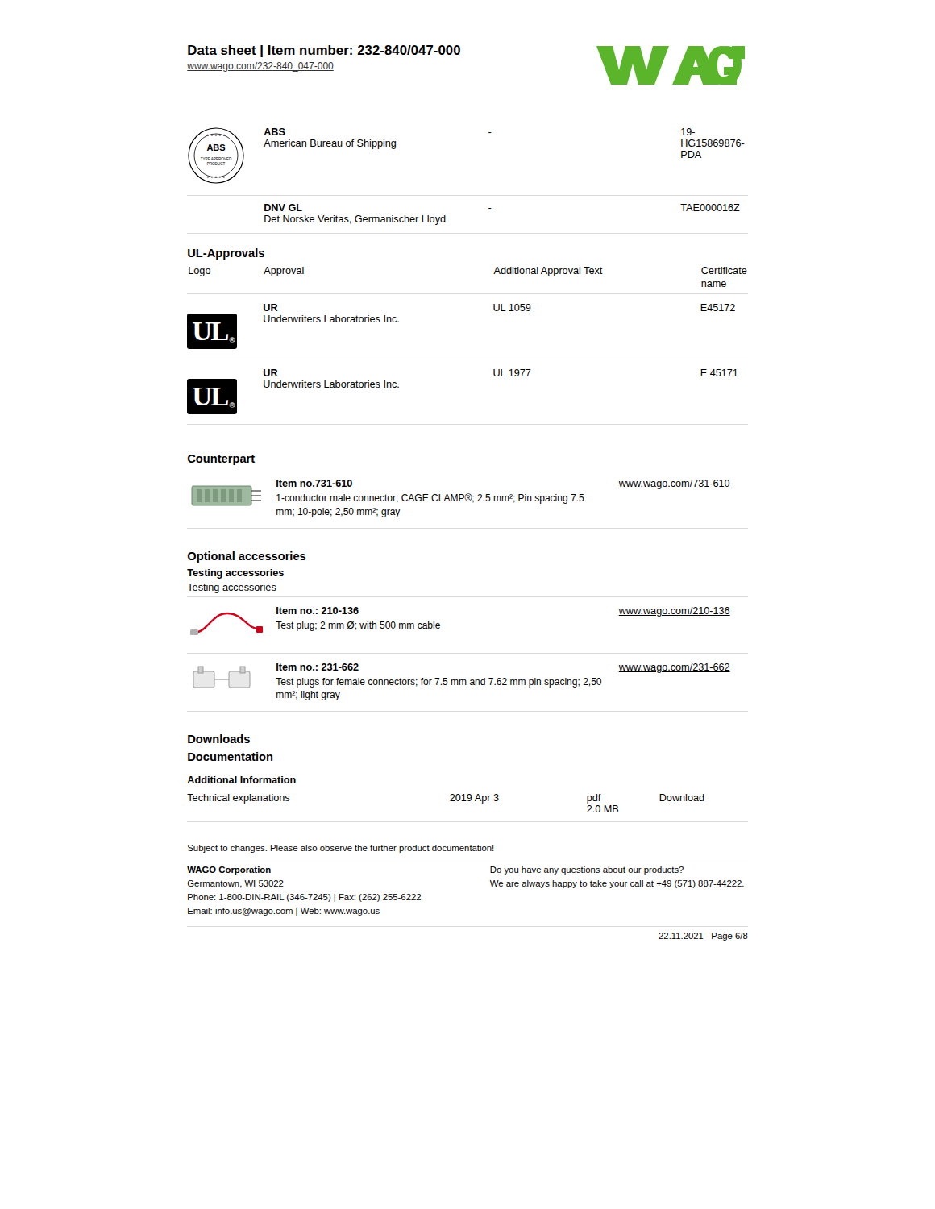Data sheet | Item number: 232-840/047-000
www.wago.com/232-840_047-000
| ABS TYPE APPROVED PRODUCT ★ ★ ★ ★ ★ ★ ★ ★ ★ ★ | ABS American Bureau of Shipping | - | 19- HG15869876- PDA |
| | DNV GL Det Norske Veritas, Germanischer Lloyd | - | TAE000016Z |
UL-Approvals
| Logo | Approval | Additional Approval Text | Certificate name |
| --- | --- | --- | --- |
| UL ® | UR Underwriters Laboratories Inc. | UL 1059 | E45172 |
| UL ® | UR Underwriters Laboratories Inc. | UL 1977 | E 45171 |
Counterpart
| | Item no.731-610 1-conductor male connector; CAGE CLAMP®; 2.5 mm²; Pin spacing 7.5 mm; 10-pole; 2,50 mm²; gray | www.wago.com/731-610 |
Optional accessories
Testing accessories
| Testing accessories |
| | Item no.: 210-136 Test plug; 2 mm Ø; with 500 mm cable | www.wago.com/210-136 |
| | Item no.: 231-662 Test plugs for female connectors; for 7.5 mm and 7.62 mm pin spacing; 2,50 mm²; light gray | www.wago.com/231-662 |
Downloads
Documentation
Additional Information
| Technical explanations | 2019 Apr 3 | pdf 2.0 MB | Download |
Subject to changes. Please also observe the further product documentation!
WAGO Corporation
Germantown, WI 53022
Phone: 1-800-DIN-RAIL (346-7245) | Fax: (262) 255-6222
Email: info.us@wago.com | Web: www.wago.us
Do you have any questions about our products?
We are always happy to take your call at +49 (571) 887-44222.
22.11.2021 Page 6/8